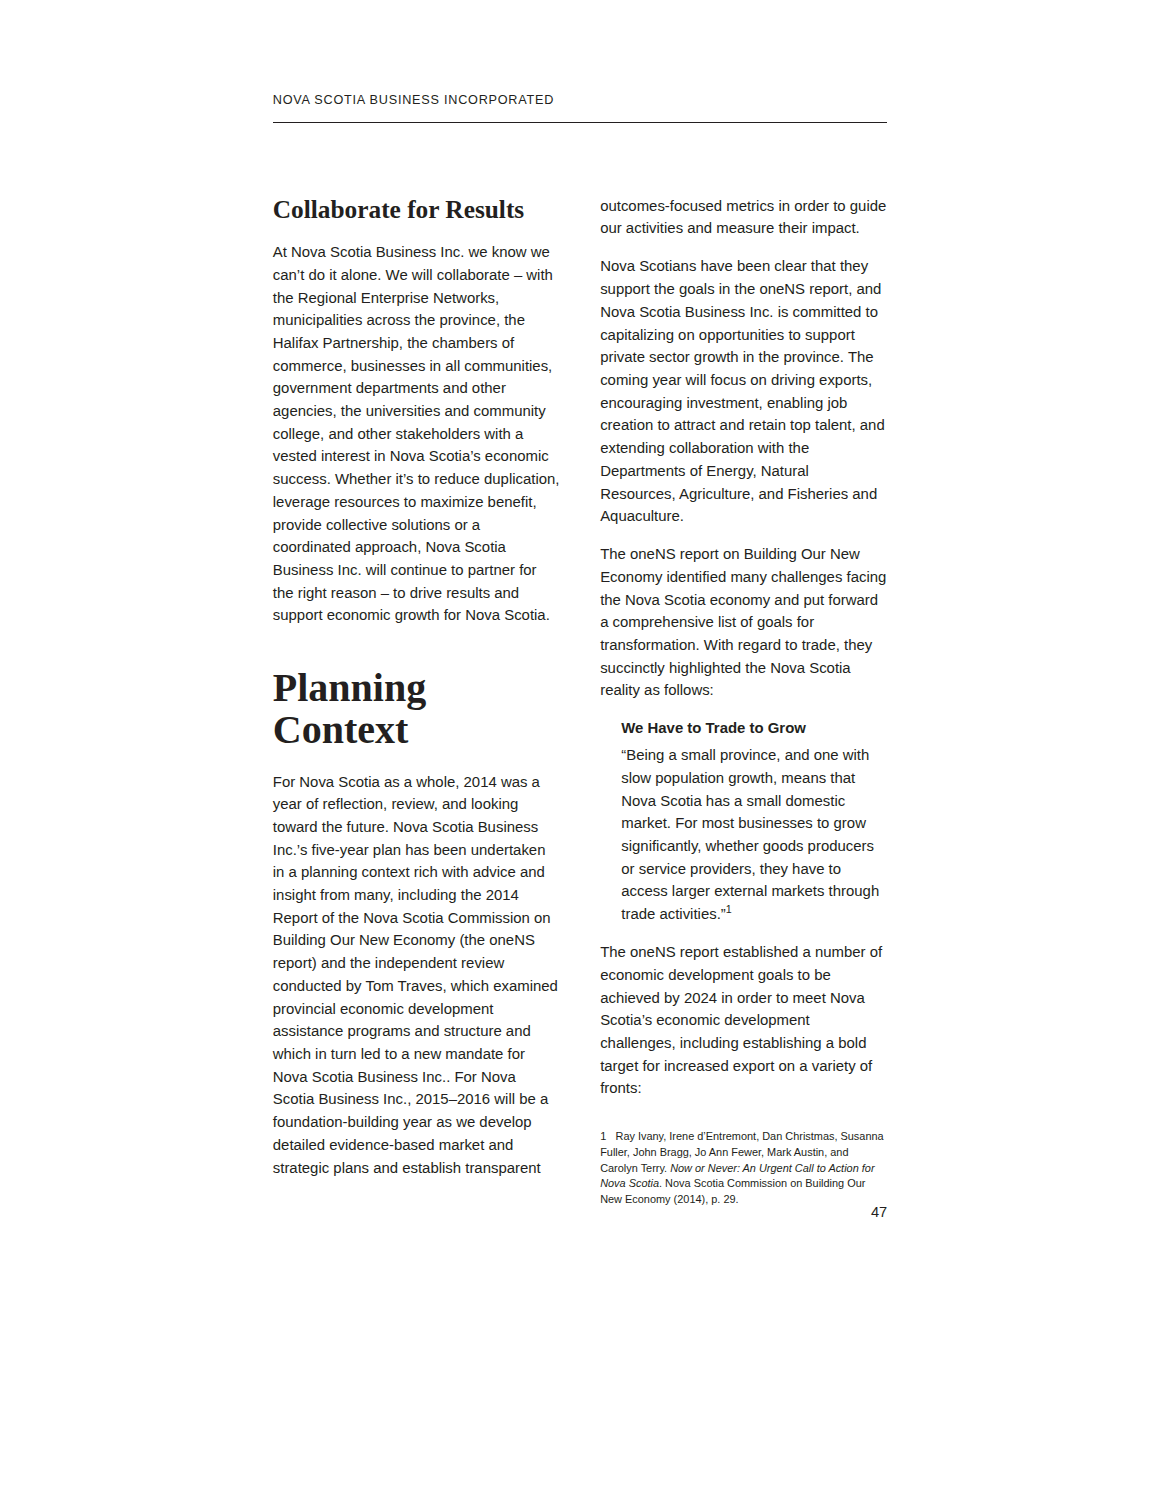Nova Scotia Business Incorporated
Collaborate for Results
At Nova Scotia Business Inc. we know we can’t do it alone. We will collaborate – with the Regional Enterprise Networks, municipalities across the province, the Halifax Partnership, the chambers of commerce, businesses in all communities, government departments and other agencies, the universities and community college, and other stakeholders with a vested interest in Nova Scotia’s economic success. Whether it’s to reduce duplication, leverage resources to maximize benefit, provide collective solutions or a coordinated approach, Nova Scotia Business Inc. will continue to partner for the right reason – to drive results and support economic growth for Nova Scotia.
Planning Context
For Nova Scotia as a whole, 2014 was a year of reflection, review, and looking toward the future. Nova Scotia Business Inc.’s five-year plan has been undertaken in a planning context rich with advice and insight from many, including the 2014 Report of the Nova Scotia Commission on Building Our New Economy (the oneNS report) and the independent review conducted by Tom Traves, which examined provincial economic development assistance programs and structure and which in turn led to a new mandate for Nova Scotia Business Inc.. For Nova Scotia Business Inc., 2015–2016 will be a foundation-building year as we develop detailed evidence-based market and strategic plans and establish transparent outcomes-focused metrics in order to guide our activities and measure their impact.
Nova Scotians have been clear that they support the goals in the oneNS report, and Nova Scotia Business Inc. is committed to capitalizing on opportunities to support private sector growth in the province. The coming year will focus on driving exports, encouraging investment, enabling job creation to attract and retain top talent, and extending collaboration with the Departments of Energy, Natural Resources, Agriculture, and Fisheries and Aquaculture.
The oneNS report on Building Our New Economy identified many challenges facing the Nova Scotia economy and put forward a comprehensive list of goals for transformation. With regard to trade, they succinctly highlighted the Nova Scotia reality as follows:
We Have to Trade to Grow
“Being a small province, and one with slow population growth, means that Nova Scotia has a small domestic market. For most businesses to grow significantly, whether goods producers or service providers, they have to access larger external markets through trade activities.”1
The oneNS report established a number of economic development goals to be achieved by 2024 in order to meet Nova Scotia’s economic development challenges, including establishing a bold target for increased export on a variety of fronts:
1 Ray Ivany, Irene d’Entremont, Dan Christmas, Susanna Fuller, John Bragg, Jo Ann Fewer, Mark Austin, and Carolyn Terry. Now or Never: An Urgent Call to Action for Nova Scotia. Nova Scotia Commission on Building Our New Economy (2014), p. 29.
47